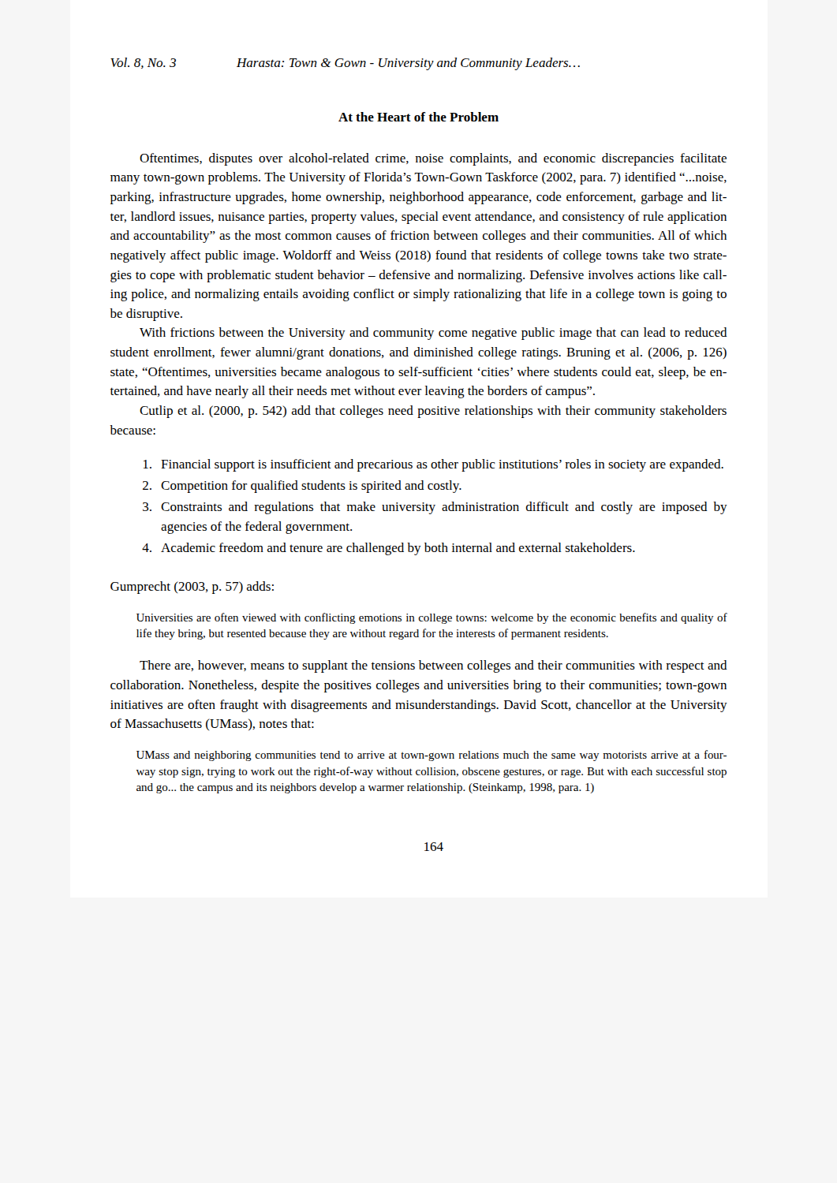Vol. 8, No. 3 Harasta: Town & Gown - University and Community Leaders…
At the Heart of the Problem
Oftentimes, disputes over alcohol-related crime, noise complaints, and economic discrepancies facilitate many town-gown problems. The University of Florida’s Town-Gown Taskforce (2002, para. 7) identified “...noise, parking, infrastructure upgrades, home ownership, neighborhood appearance, code enforcement, garbage and litter, landlord issues, nuisance parties, property values, special event attendance, and consistency of rule application and accountability” as the most common causes of friction between colleges and their communities. All of which negatively affect public image. Woldorff and Weiss (2018) found that residents of college towns take two strategies to cope with problematic student behavior – defensive and normalizing. Defensive involves actions like calling police, and normalizing entails avoiding conflict or simply rationalizing that life in a college town is going to be disruptive.
With frictions between the University and community come negative public image that can lead to reduced student enrollment, fewer alumni/grant donations, and diminished college ratings. Bruning et al. (2006, p. 126) state, “Oftentimes, universities became analogous to self-sufficient ‘cities’ where students could eat, sleep, be entertained, and have nearly all their needs met without ever leaving the borders of campus”.
Cutlip et al. (2000, p. 542) add that colleges need positive relationships with their community stakeholders because:
Financial support is insufficient and precarious as other public institutions’ roles in society are expanded.
Competition for qualified students is spirited and costly.
Constraints and regulations that make university administration difficult and costly are imposed by agencies of the federal government.
Academic freedom and tenure are challenged by both internal and external stakeholders.
Gumprecht (2003, p. 57) adds:
Universities are often viewed with conflicting emotions in college towns: welcome by the economic benefits and quality of life they bring, but resented because they are without regard for the interests of permanent residents.
There are, however, means to supplant the tensions between colleges and their communities with respect and collaboration. Nonetheless, despite the positives colleges and universities bring to their communities; town-gown initiatives are often fraught with disagreements and misunderstandings. David Scott, chancellor at the University of Massachusetts (UMass), notes that:
UMass and neighboring communities tend to arrive at town-gown relations much the same way motorists arrive at a four-way stop sign, trying to work out the right-of-way without collision, obscene gestures, or rage. But with each successful stop and go... the campus and its neighbors develop a warmer relationship. (Steinkamp, 1998, para. 1)
164